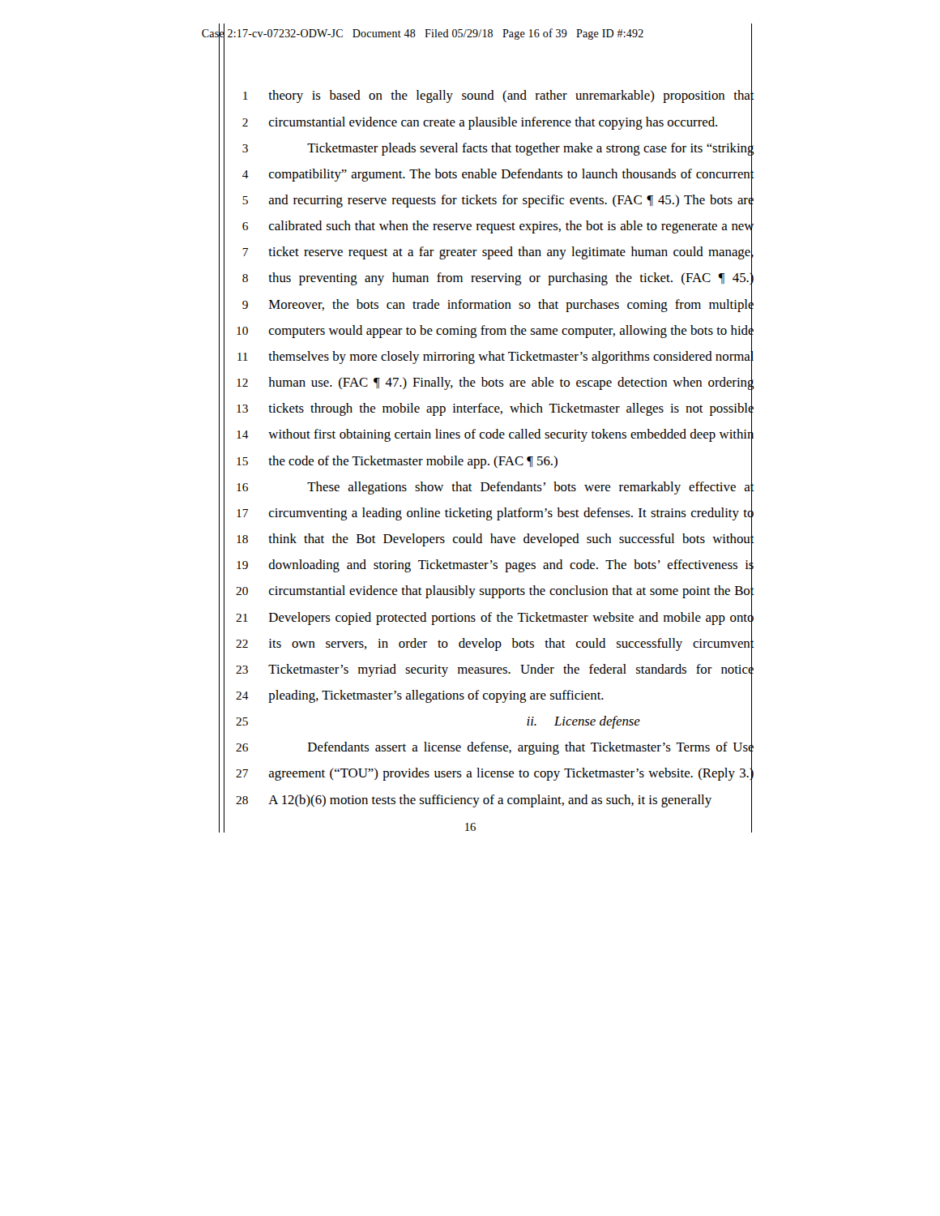Case 2:17-cv-07232-ODW-JC Document 48 Filed 05/29/18 Page 16 of 39 Page ID #:492
1
2
3
4
5
6
7
8
9
10
11
12
13
14
15
16
17
18
19
20
21
22
23
24
25
26
27
28
theory is based on the legally sound (and rather unremarkable) proposition that circumstantial evidence can create a plausible inference that copying has occurred.
Ticketmaster pleads several facts that together make a strong case for its “striking compatibility” argument. The bots enable Defendants to launch thousands of concurrent and recurring reserve requests for tickets for specific events. (FAC ¶ 45.) The bots are calibrated such that when the reserve request expires, the bot is able to regenerate a new ticket reserve request at a far greater speed than any legitimate human could manage, thus preventing any human from reserving or purchasing the ticket. (FAC ¶ 45.) Moreover, the bots can trade information so that purchases coming from multiple computers would appear to be coming from the same computer, allowing the bots to hide themselves by more closely mirroring what Ticketmaster’s algorithms considered normal human use. (FAC ¶ 47.) Finally, the bots are able to escape detection when ordering tickets through the mobile app interface, which Ticketmaster alleges is not possible without first obtaining certain lines of code called security tokens embedded deep within the code of the Ticketmaster mobile app. (FAC ¶ 56.)
These allegations show that Defendants’ bots were remarkably effective at circumventing a leading online ticketing platform’s best defenses. It strains credulity to think that the Bot Developers could have developed such successful bots without downloading and storing Ticketmaster’s pages and code. The bots’ effectiveness is circumstantial evidence that plausibly supports the conclusion that at some point the Bot Developers copied protected portions of the Ticketmaster website and mobile app onto its own servers, in order to develop bots that could successfully circumvent Ticketmaster’s myriad security measures. Under the federal standards for notice pleading, Ticketmaster’s allegations of copying are sufficient.
ii. License defense
Defendants assert a license defense, arguing that Ticketmaster’s Terms of Use agreement (“TOU”) provides users a license to copy Ticketmaster’s website. (Reply 3.) A 12(b)(6) motion tests the sufficiency of a complaint, and as such, it is generally
16